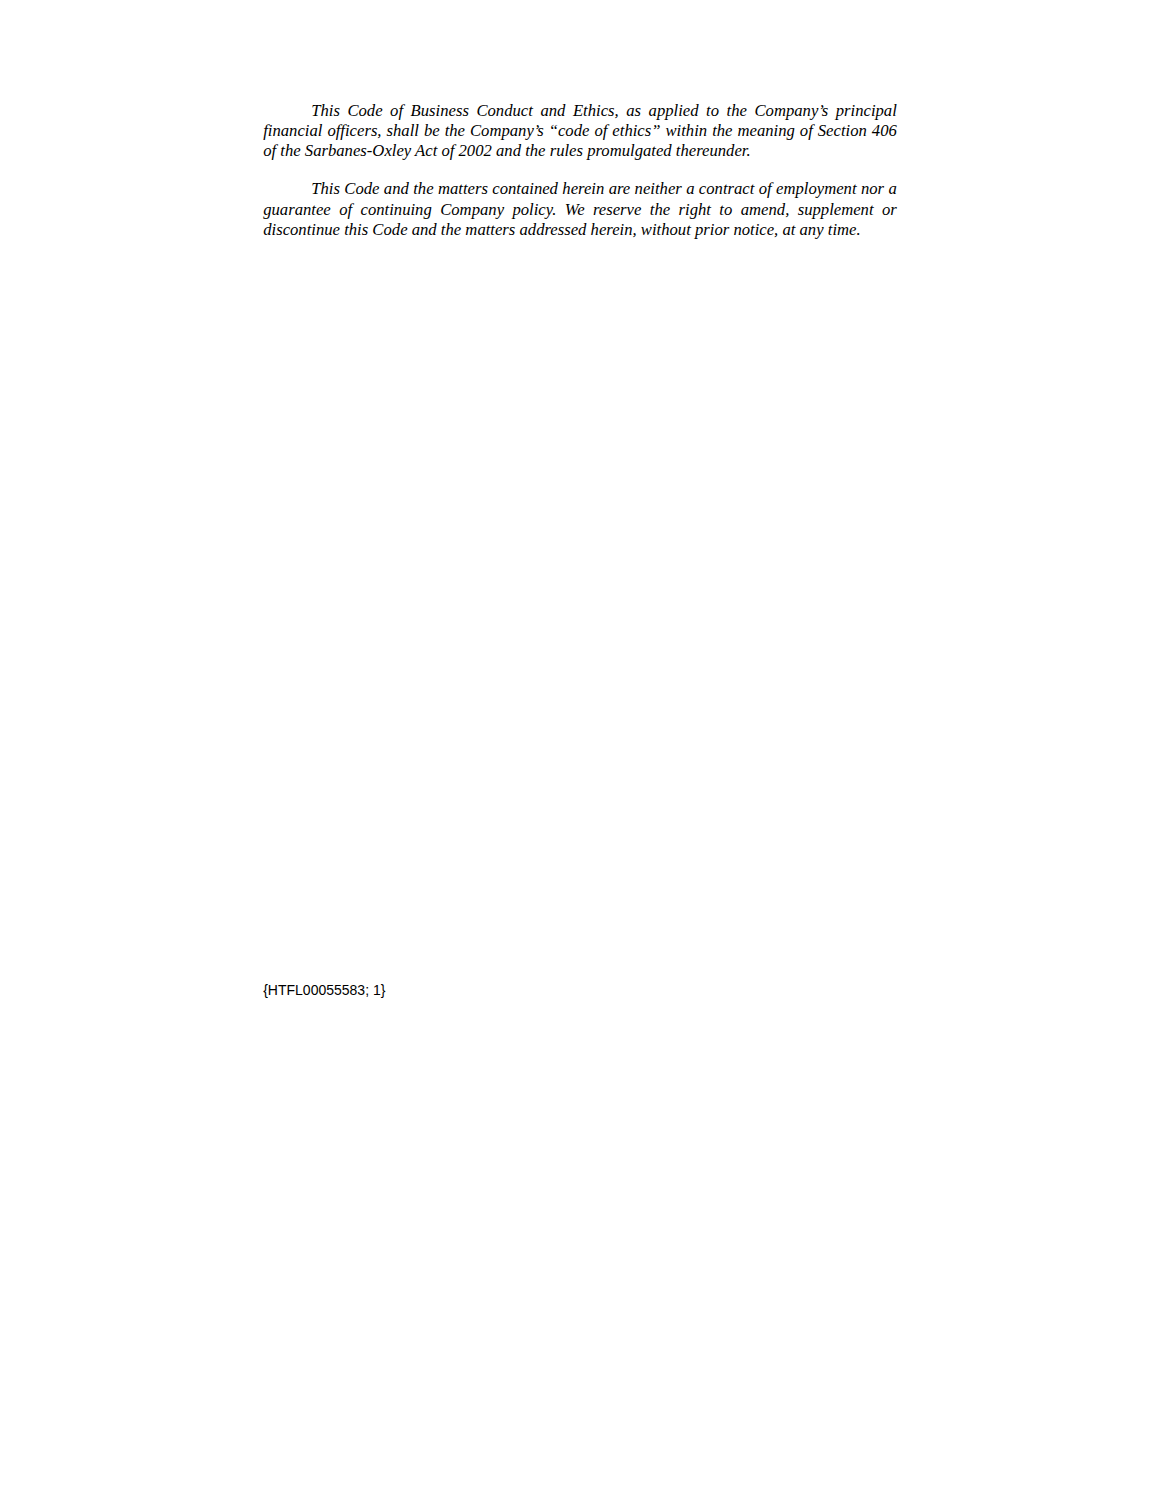This Code of Business Conduct and Ethics, as applied to the Company’s principal financial officers, shall be the Company’s “code of ethics” within the meaning of Section 406 of the Sarbanes-Oxley Act of 2002 and the rules promulgated thereunder.
This Code and the matters contained herein are neither a contract of employment nor a guarantee of continuing Company policy. We reserve the right to amend, supplement or discontinue this Code and the matters addressed herein, without prior notice, at any time.
{HTFL00055583; 1}